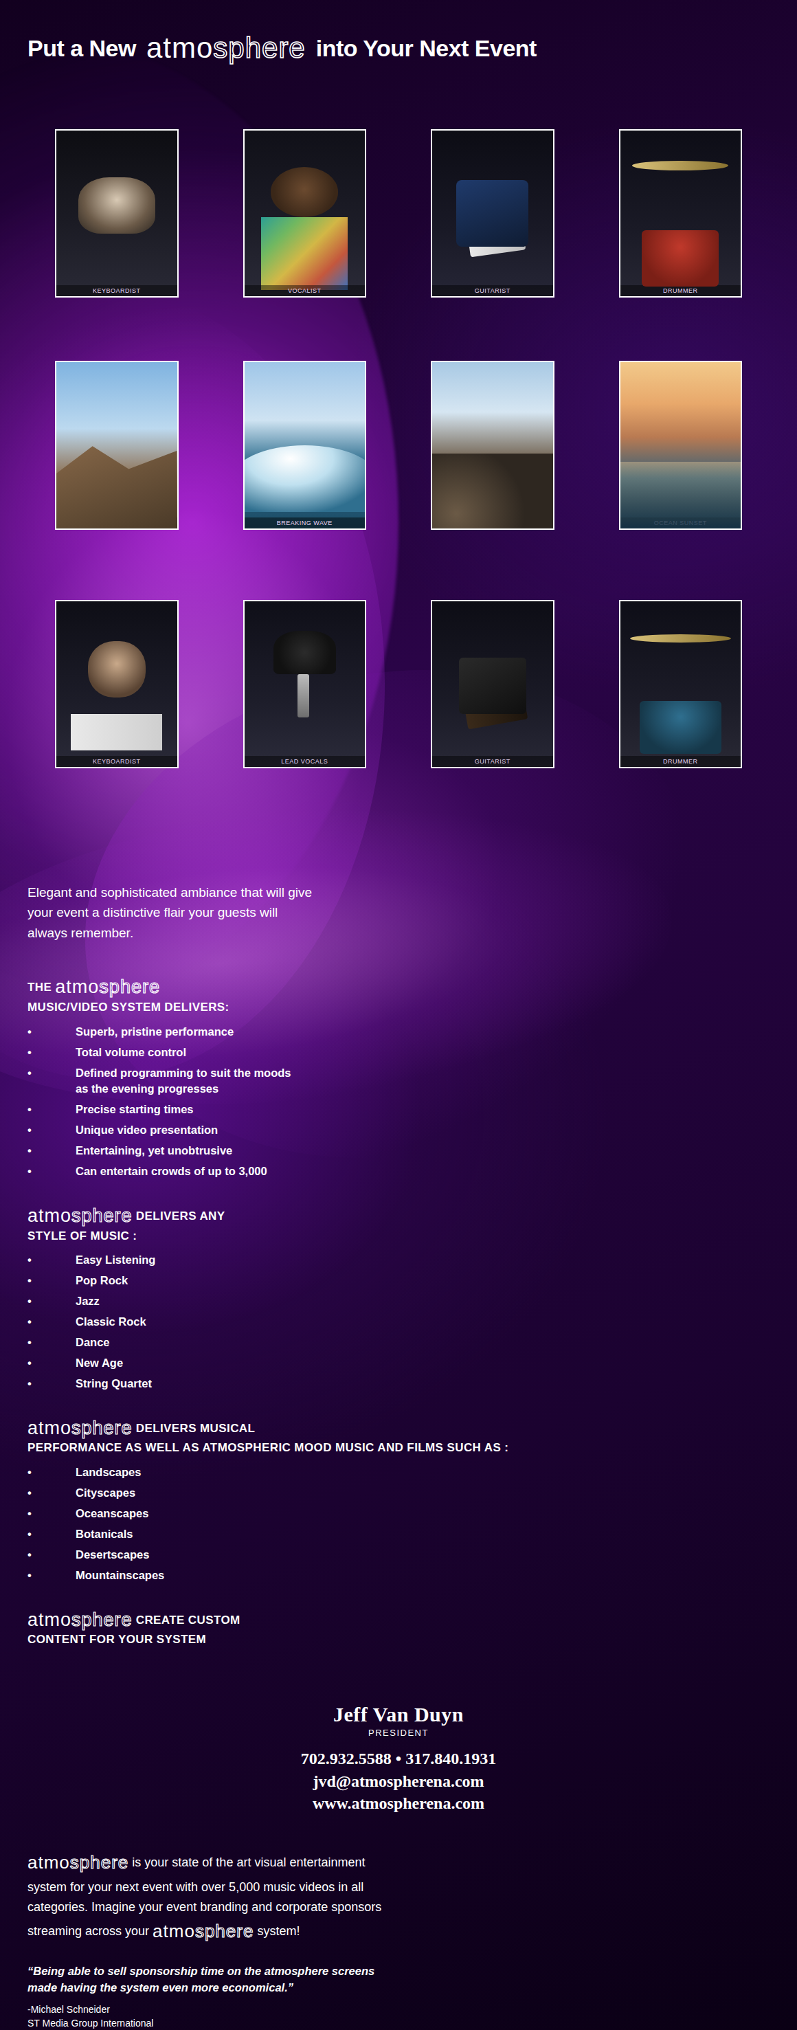Put a New atmo sphere into Your Next Event
Keyboardist
Vocalist
Guitarist
Drummer
Coastal Cliffs
Breaking Wave
Shoreline Rocks
Ocean Sunset
Keyboardist
Lead Vocals
Guitarist
Drummer
Elegant and sophisticated ambiance that will give your event a distinctive flair your guests will always remember.
THE atmo sphere
MUSIC/VIDEO SYSTEM DELIVERS:
•Superb, pristine performance
•Total volume control
•Defined programming to suit the moods as the evening progresses
•Precise starting times
•Unique video presentation
•Entertaining, yet unobtrusive
•Can entertain crowds of up to 3,000
atmo sphere DELIVERS ANY
STYLE OF MUSIC :
•Easy Listening
•Pop Rock
•Jazz
•Classic Rock
•Dance
•New Age
•String Quartet
atmo sphere DELIVERS MUSICAL
PERFORMANCE AS WELL AS ATMOSPHERIC MOOD MUSIC AND FILMS SUCH AS :
•Landscapes
•Cityscapes
•Oceanscapes
•Botanicals
•Desertscapes
•Mountainscapes
atmo sphere CREATE CUSTOM
CONTENT FOR YOUR SYSTEM
Jeff Van Duyn
PRESIDENT
702.932.5588 • 317.840.1931
jvd@atmospherena.com
www.atmospherena.com
atmo sphere is your state of the art visual entertainment system for your next event with over 5,000 music videos in all categories. Imagine your event branding and corporate sponsors streaming across your atmo sphere system!
“Being able to sell sponsorship time on the atmosphere screens made having the system even more economical.”
-Michael Schneider
ST Media Group International